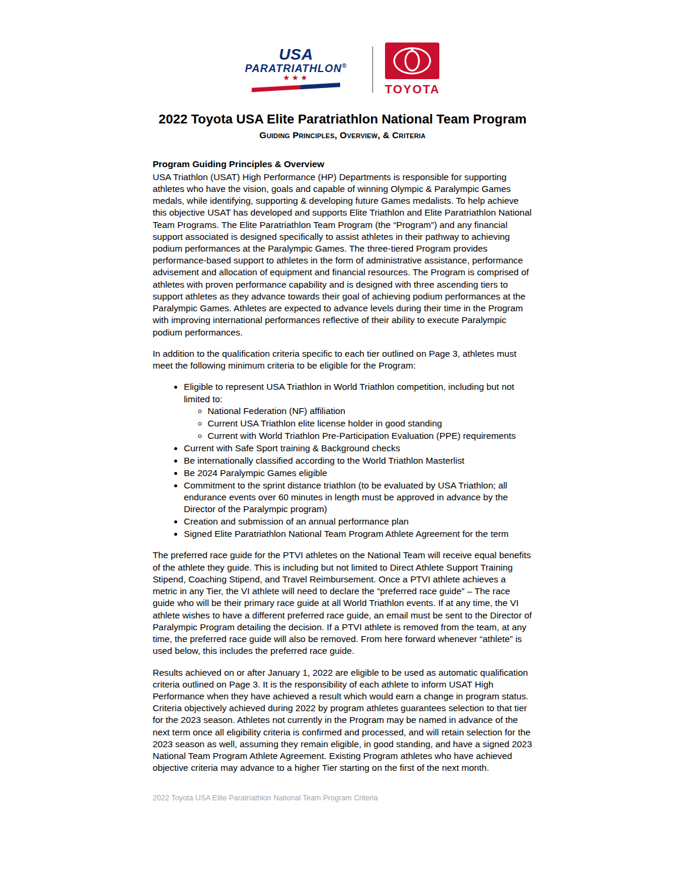USA
PARATRIATHLON®
★★★
TOYOTA
2022 Toyota USA Elite Paratriathlon National Team Program
Guiding Principles, Overview, & Criteria
Program Guiding Principles & Overview
USA Triathlon (USAT) High Performance (HP) Departments is responsible for supporting athletes who have the vision, goals and capable of winning Olympic & Paralympic Games medals, while identifying, supporting & developing future Games medalists. To help achieve this objective USAT has developed and supports Elite Triathlon and Elite Paratriathlon National Team Programs. The Elite Paratriathlon Team Program (the “Program”) and any financial support associated is designed specifically to assist athletes in their pathway to achieving podium performances at the Paralympic Games. The three-tiered Program provides performance-based support to athletes in the form of administrative assistance, performance advisement and allocation of equipment and financial resources. The Program is comprised of athletes with proven performance capability and is designed with three ascending tiers to support athletes as they advance towards their goal of achieving podium performances at the Paralympic Games. Athletes are expected to advance levels during their time in the Program with improving international performances reflective of their ability to execute Paralympic podium performances.
In addition to the qualification criteria specific to each tier outlined on Page 3, athletes must meet the following minimum criteria to be eligible for the Program:
Eligible to represent USA Triathlon in World Triathlon competition, including but not limited to:
National Federation (NF) affiliation
Current USA Triathlon elite license holder in good standing
Current with World Triathlon Pre-Participation Evaluation (PPE) requirements
Current with Safe Sport training & Background checks
Be internationally classified according to the World Triathlon Masterlist
Be 2024 Paralympic Games eligible
Commitment to the sprint distance triathlon (to be evaluated by USA Triathlon; all endurance events over 60 minutes in length must be approved in advance by the Director of the Paralympic program)
Creation and submission of an annual performance plan
Signed Elite Paratriathlon National Team Program Athlete Agreement for the term
The preferred race guide for the PTVI athletes on the National Team will receive equal benefits of the athlete they guide. This is including but not limited to Direct Athlete Support Training Stipend, Coaching Stipend, and Travel Reimbursement. Once a PTVI athlete achieves a metric in any Tier, the VI athlete will need to declare the “preferred race guide” – The race guide who will be their primary race guide at all World Triathlon events. If at any time, the VI athlete wishes to have a different preferred race guide, an email must be sent to the Director of Paralympic Program detailing the decision. If a PTVI athlete is removed from the team, at any time, the preferred race guide will also be removed. From here forward whenever “athlete” is used below, this includes the preferred race guide.
Results achieved on or after January 1, 2022 are eligible to be used as automatic qualification criteria outlined on Page 3. It is the responsibility of each athlete to inform USAT High Performance when they have achieved a result which would earn a change in program status. Criteria objectively achieved during 2022 by program athletes guarantees selection to that tier for the 2023 season. Athletes not currently in the Program may be named in advance of the next term once all eligibility criteria is confirmed and processed, and will retain selection for the 2023 season as well, assuming they remain eligible, in good standing, and have a signed 2023 National Team Program Athlete Agreement. Existing Program athletes who have achieved objective criteria may advance to a higher Tier starting on the first of the next month.
2022 Toyota USA Elite Paratriathlon National Team Program Criteria